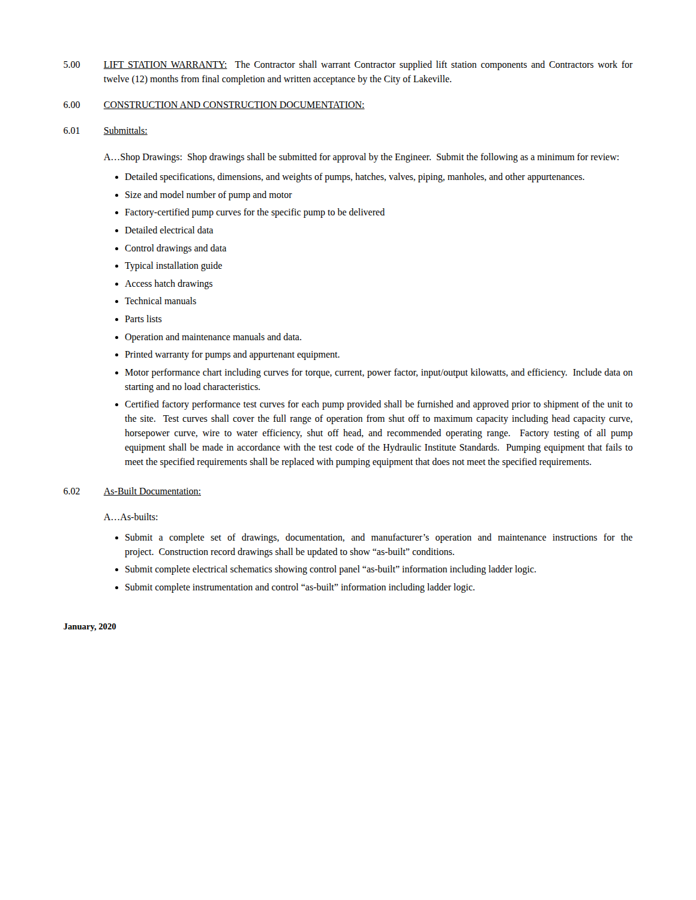5.00
LIFT STATION WARRANTY: The Contractor shall warrant Contractor supplied lift station components and Contractors work for twelve (12) months from final completion and written acceptance by the City of Lakeville.
6.00
CONSTRUCTION AND CONSTRUCTION DOCUMENTATION:
6.01
Submittals:
A…Shop Drawings: Shop drawings shall be submitted for approval by the Engineer. Submit the following as a minimum for review:
Detailed specifications, dimensions, and weights of pumps, hatches, valves, piping, manholes, and other appurtenances.
Size and model number of pump and motor
Factory-certified pump curves for the specific pump to be delivered
Detailed electrical data
Control drawings and data
Typical installation guide
Access hatch drawings
Technical manuals
Parts lists
Operation and maintenance manuals and data.
Printed warranty for pumps and appurtenant equipment.
Motor performance chart including curves for torque, current, power factor, input/output kilowatts, and efficiency. Include data on starting and no load characteristics.
Certified factory performance test curves for each pump provided shall be furnished and approved prior to shipment of the unit to the site. Test curves shall cover the full range of operation from shut off to maximum capacity including head capacity curve, horsepower curve, wire to water efficiency, shut off head, and recommended operating range. Factory testing of all pump equipment shall be made in accordance with the test code of the Hydraulic Institute Standards. Pumping equipment that fails to meet the specified requirements shall be replaced with pumping equipment that does not meet the specified requirements.
6.02
As-Built Documentation:
A…As-builts:
Submit a complete set of drawings, documentation, and manufacturer’s operation and maintenance instructions for the project. Construction record drawings shall be updated to show “as-built” conditions.
Submit complete electrical schematics showing control panel “as-built” information including ladder logic.
Submit complete instrumentation and control “as-built” information including ladder logic.
January, 2020